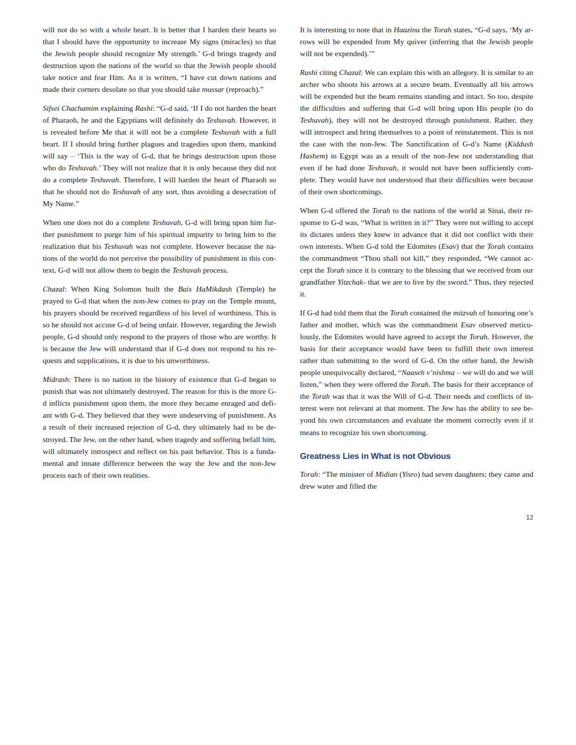will not do so with a whole heart. It is better that I harden their hearts so that I should have the opportunity to increase My signs (miracles) so that the Jewish people should recognize My strength.’ G-d brings tragedy and destruction upon the nations of the world so that the Jewish people should take notice and fear Him. As it is written, “I have cut down nations and made their corners desolate so that you should take mussar (reproach).”
Sifsei Chachamim explaining Rashi: “G-d said, ‘If I do not harden the heart of Pharaoh, he and the Egyptians will definitely do Teshuvah. However, it is revealed before Me that it will not be a complete Teshuvah with a full heart. If I should bring further plagues and tragedies upon them, mankind will say – ‘This is the way of G-d, that he brings destruction upon those who do Teshuvah.’ They will not realize that it is only because they did not do a complete Teshuvah. Therefore, I will harden the heart of Pharaoh so that he should not do Teshuvah of any sort, thus avoiding a desecration of My Name.”
When one does not do a complete Teshuvah, G-d will bring upon him further punishment to purge him of his spiritual impurity to bring him to the realization that his Teshuvah was not complete. However because the nations of the world do not perceive the possibility of punishment in this context, G-d will not allow them to begin the Teshuvah process.
Chazal: When King Solomon built the Bais HaMikdash (Temple) he prayed to G-d that when the non-Jew comes to pray on the Temple mount, his prayers should be received regardless of his level of worthiness. This is so he should not accuse G-d of being unfair. However, regarding the Jewish people, G-d should only respond to the prayers of those who are worthy. It is because the Jew will understand that if G-d does not respond to his requests and supplications, it is due to his unworthiness.
Midrash: There is no nation in the history of existence that G-d began to punish that was not ultimately destroyed. The reason for this is the more G-d inflicts punishment upon them, the more they became enraged and defiant with G-d. They believed that they were undeserving of punishment. As a result of their increased rejection of G-d, they ultimately had to be destroyed. The Jew, on the other hand, when tragedy and suffering befall him, will ultimately introspect and reflect on his past behavior. This is a fundamental and innate difference between the way the Jew and the non-Jew process each of their own realities.
It is interesting to note that in Haazinu the Torah states, “G-d says, ‘My arrows will be expended from My quiver (inferring that the Jewish people will not be expended).’”
Rashi citing Chazal: We can explain this with an allegory. It is similar to an archer who shoots his arrows at a secure beam. Eventually all his arrows will be expended but the beam remains standing and intact. So too, despite the difficulties and suffering that G-d will bring upon His people (to do Teshuvah), they will not be destroyed through punishment. Rather, they will introspect and bring themselves to a point of reinstatement. This is not the case with the non-Jew. The Sanctification of G-d’s Name (Kiddush Hashem) in Egypt was as a result of the non-Jew not understanding that even if he had done Teshuvah, it would not have been sufficiently complete. They would have not understood that their difficulties were because of their own shortcomings.
When G-d offered the Torah to the nations of the world at Sinai, their response to G-d was, “What is written in it?” They were not willing to accept its dictates unless they knew in advance that it did not conflict with their own interests. When G-d told the Edomites (Esav) that the Torah contains the commandment “Thou shall not kill,” they responded, “We cannot accept the Torah since it is contrary to the blessing that we received from our grandfather Yitzchak- that we are to live by the sword.” Thus, they rejected it.
If G-d had told them that the Torah contained the mitzvah of honoring one’s father and mother, which was the commandment Esav observed meticulously, the Edomites would have agreed to accept the Torah. However, the basis for their acceptance would have been to fulfill their own interest rather than submitting to the word of G-d. On the other hand, the Jewish people unequivocally declared, “Naaseh v’nishma – we will do and we will listen,” when they were offered the Torah. The basis for their acceptance of the Torah was that it was the Will of G-d. Their needs and conflicts of interest were not relevant at that moment. The Jew has the ability to see beyond his own circumstances and evaluate the moment correctly even if it means to recognize his own shortcoming.
Greatness Lies in What is not Obvious
Torah: “The minister of Midian (Yisro) had seven daughters; they came and drew water and filled the
12